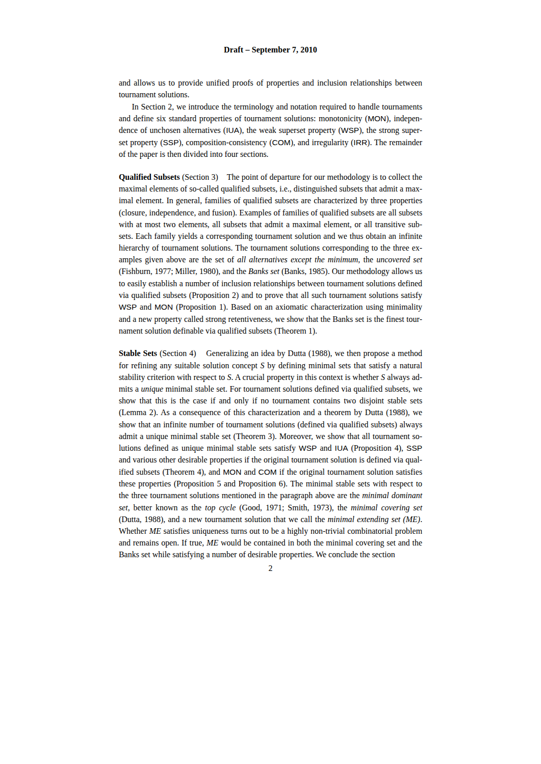Draft – September 7, 2010
and allows us to provide unified proofs of properties and inclusion relationships between tournament solutions.
In Section 2, we introduce the terminology and notation required to handle tournaments and define six standard properties of tournament solutions: monotonicity (MON), independence of unchosen alternatives (IUA), the weak superset property (WSP), the strong superset property (SSP), composition-consistency (COM), and irregularity (IRR). The remainder of the paper is then divided into four sections.
Qualified Subsets (Section 3) The point of departure for our methodology is to collect the maximal elements of so-called qualified subsets, i.e., distinguished subsets that admit a maximal element. In general, families of qualified subsets are characterized by three properties (closure, independence, and fusion). Examples of families of qualified subsets are all subsets with at most two elements, all subsets that admit a maximal element, or all transitive subsets. Each family yields a corresponding tournament solution and we thus obtain an infinite hierarchy of tournament solutions. The tournament solutions corresponding to the three examples given above are the set of all alternatives except the minimum, the uncovered set (Fishburn, 1977; Miller, 1980), and the Banks set (Banks, 1985). Our methodology allows us to easily establish a number of inclusion relationships between tournament solutions defined via qualified subsets (Proposition 2) and to prove that all such tournament solutions satisfy WSP and MON (Proposition 1). Based on an axiomatic characterization using minimality and a new property called strong retentiveness, we show that the Banks set is the finest tournament solution definable via qualified subsets (Theorem 1).
Stable Sets (Section 4) Generalizing an idea by Dutta (1988), we then propose a method for refining any suitable solution concept S by defining minimal sets that satisfy a natural stability criterion with respect to S. A crucial property in this context is whether S always admits a unique minimal stable set. For tournament solutions defined via qualified subsets, we show that this is the case if and only if no tournament contains two disjoint stable sets (Lemma 2). As a consequence of this characterization and a theorem by Dutta (1988), we show that an infinite number of tournament solutions (defined via qualified subsets) always admit a unique minimal stable set (Theorem 3). Moreover, we show that all tournament solutions defined as unique minimal stable sets satisfy WSP and IUA (Proposition 4), SSP and various other desirable properties if the original tournament solution is defined via qualified subsets (Theorem 4), and MON and COM if the original tournament solution satisfies these properties (Proposition 5 and Proposition 6). The minimal stable sets with respect to the three tournament solutions mentioned in the paragraph above are the minimal dominant set, better known as the top cycle (Good, 1971; Smith, 1973), the minimal covering set (Dutta, 1988), and a new tournament solution that we call the minimal extending set (ME). Whether ME satisfies uniqueness turns out to be a highly non-trivial combinatorial problem and remains open. If true, ME would be contained in both the minimal covering set and the Banks set while satisfying a number of desirable properties. We conclude the section
2